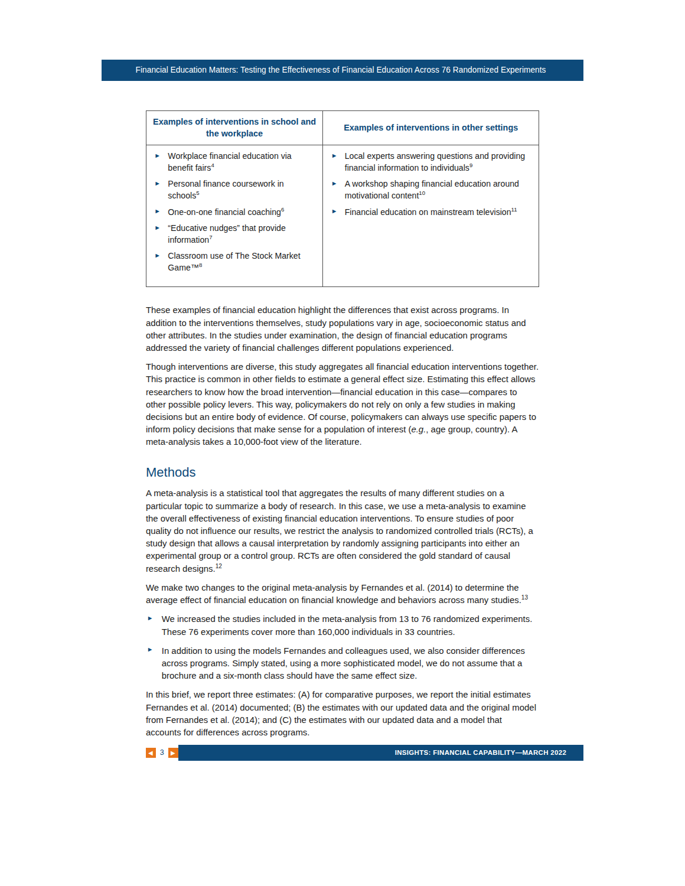Financial Education Matters: Testing the Effectiveness of Financial Education Across 76 Randomized Experiments
| Examples of interventions in school and the workplace | Examples of interventions in other settings |
| --- | --- |
| Workplace financial education via benefit fairs 4 Personal finance coursework in schools 5 One-on-one financial coaching 6 “Educative nudges” that provide information 7 Classroom use of The Stock Market Game™ 8 | Local experts answering questions and providing financial information to individuals 9 A workshop shaping financial education around motivational content 10 Financial education on mainstream television 11 |
These examples of financial education highlight the differences that exist across programs. In addition to the interventions themselves, study populations vary in age, socioeconomic status and other attributes. In the studies under examination, the design of financial education programs addressed the variety of financial challenges different populations experienced.
Though interventions are diverse, this study aggregates all financial education interventions together. This practice is common in other fields to estimate a general effect size. Estimating this effect allows researchers to know how the broad intervention—financial education in this case—compares to other possible policy levers. This way, policymakers do not rely on only a few studies in making decisions but an entire body of evidence. Of course, policymakers can always use specific papers to inform policy decisions that make sense for a population of interest (e.g., age group, country). A meta-analysis takes a 10,000-foot view of the literature.
Methods
A meta-analysis is a statistical tool that aggregates the results of many different studies on a particular topic to summarize a body of research. In this case, we use a meta-analysis to examine the overall effectiveness of existing financial education interventions. To ensure studies of poor quality do not influence our results, we restrict the analysis to randomized controlled trials (RCTs), a study design that allows a causal interpretation by randomly assigning participants into either an experimental group or a control group. RCTs are often considered the gold standard of causal research designs.12
We make two changes to the original meta-analysis by Fernandes et al. (2014) to determine the average effect of financial education on financial knowledge and behaviors across many studies.13
We increased the studies included in the meta-analysis from 13 to 76 randomized experiments. These 76 experiments cover more than 160,000 individuals in 33 countries.
In addition to using the models Fernandes and colleagues used, we also consider differences across programs. Simply stated, using a more sophisticated model, we do not assume that a brochure and a six-month class should have the same effect size.
In this brief, we report three estimates: (A) for comparative purposes, we report the initial estimates Fernandes et al. (2014) documented; (B) the estimates with our updated data and the original model from Fernandes et al. (2014); and (C) the estimates with our updated data and a model that accounts for differences across programs.
◀
3
▶
INSIGHTS: FINANCIAL CAPABILITY—MARCH 2022